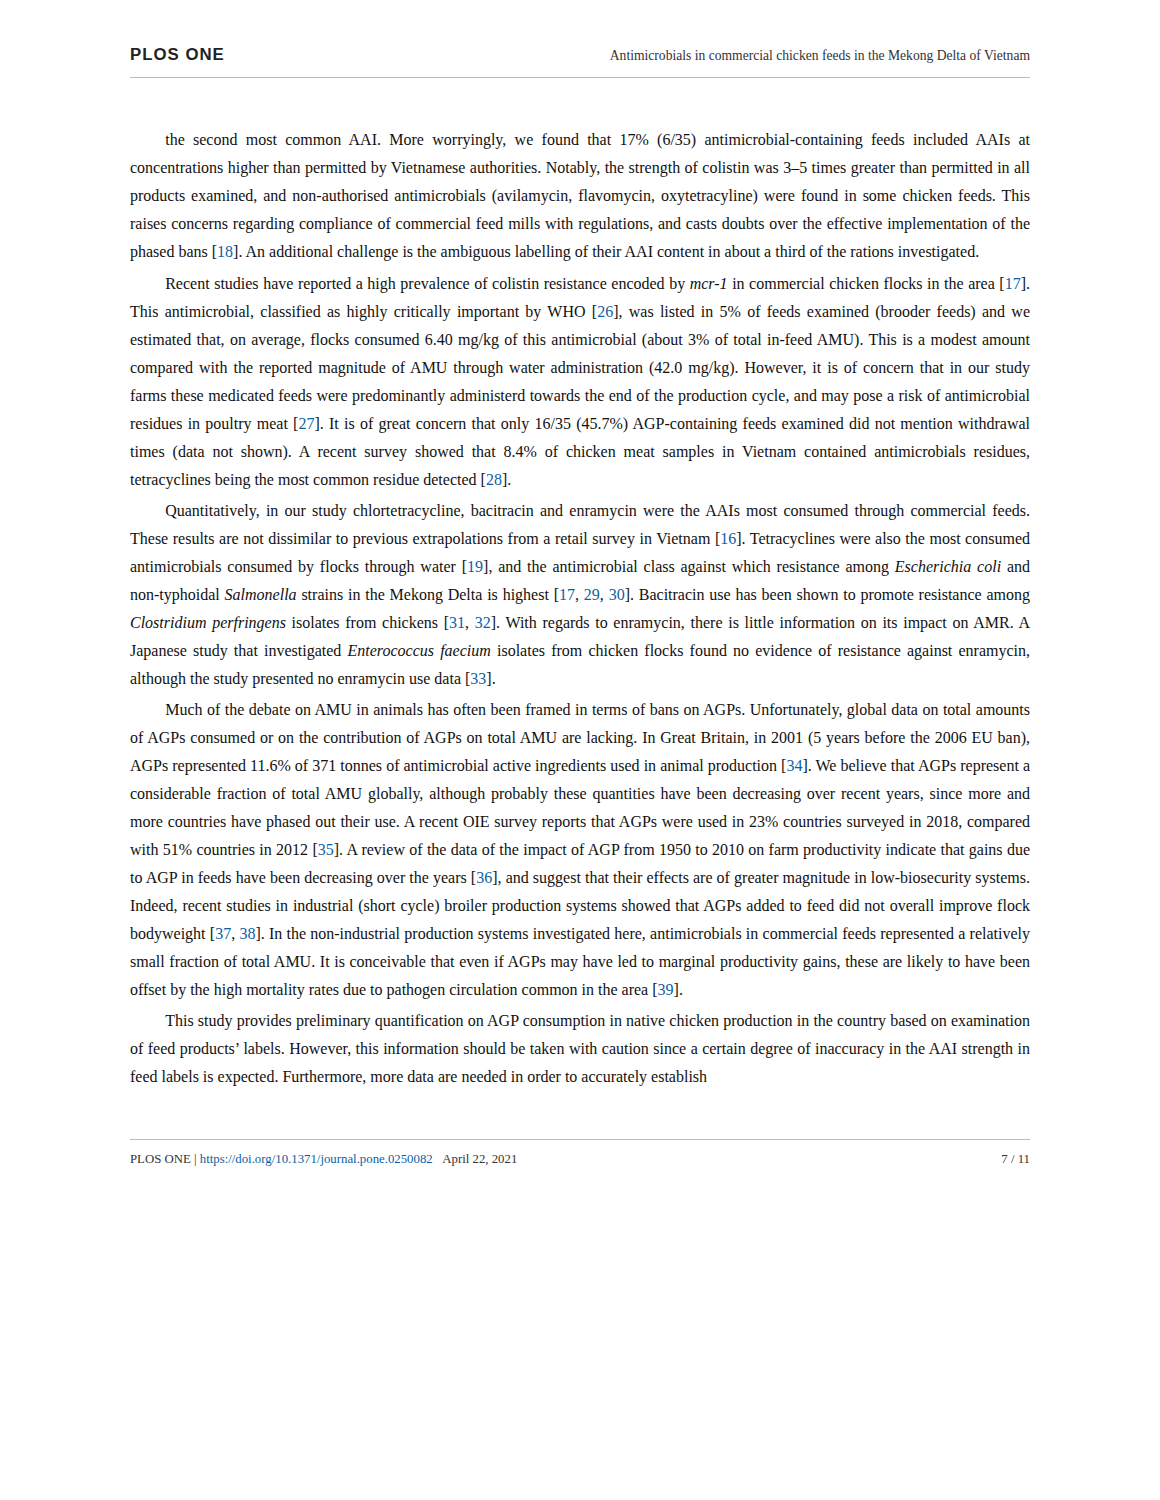PLOS ONE
Antimicrobials in commercial chicken feeds in the Mekong Delta of Vietnam
the second most common AAI. More worryingly, we found that 17% (6/35) antimicrobial-containing feeds included AAIs at concentrations higher than permitted by Vietnamese authorities. Notably, the strength of colistin was 3–5 times greater than permitted in all products examined, and non-authorised antimicrobials (avilamycin, flavomycin, oxytetracyline) were found in some chicken feeds. This raises concerns regarding compliance of commercial feed mills with regulations, and casts doubts over the effective implementation of the phased bans [18]. An additional challenge is the ambiguous labelling of their AAI content in about a third of the rations investigated.
Recent studies have reported a high prevalence of colistin resistance encoded by mcr-1 in commercial chicken flocks in the area [17]. This antimicrobial, classified as highly critically important by WHO [26], was listed in 5% of feeds examined (brooder feeds) and we estimated that, on average, flocks consumed 6.40 mg/kg of this antimicrobial (about 3% of total in-feed AMU). This is a modest amount compared with the reported magnitude of AMU through water administration (42.0 mg/kg). However, it is of concern that in our study farms these medicated feeds were predominantly administerd towards the end of the production cycle, and may pose a risk of antimicrobial residues in poultry meat [27]. It is of great concern that only 16/35 (45.7%) AGP-containing feeds examined did not mention withdrawal times (data not shown). A recent survey showed that 8.4% of chicken meat samples in Vietnam contained antimicrobials residues, tetracyclines being the most common residue detected [28].
Quantitatively, in our study chlortetracycline, bacitracin and enramycin were the AAIs most consumed through commercial feeds. These results are not dissimilar to previous extrapolations from a retail survey in Vietnam [16]. Tetracyclines were also the most consumed antimicrobials consumed by flocks through water [19], and the antimicrobial class against which resistance among Escherichia coli and non-typhoidal Salmonella strains in the Mekong Delta is highest [17, 29, 30]. Bacitracin use has been shown to promote resistance among Clostridium perfringens isolates from chickens [31, 32]. With regards to enramycin, there is little information on its impact on AMR. A Japanese study that investigated Enterococcus faecium isolates from chicken flocks found no evidence of resistance against enramycin, although the study presented no enramycin use data [33].
Much of the debate on AMU in animals has often been framed in terms of bans on AGPs. Unfortunately, global data on total amounts of AGPs consumed or on the contribution of AGPs on total AMU are lacking. In Great Britain, in 2001 (5 years before the 2006 EU ban), AGPs represented 11.6% of 371 tonnes of antimicrobial active ingredients used in animal production [34]. We believe that AGPs represent a considerable fraction of total AMU globally, although probably these quantities have been decreasing over recent years, since more and more countries have phased out their use. A recent OIE survey reports that AGPs were used in 23% countries surveyed in 2018, compared with 51% countries in 2012 [35]. A review of the data of the impact of AGP from 1950 to 2010 on farm productivity indicate that gains due to AGP in feeds have been decreasing over the years [36], and suggest that their effects are of greater magnitude in low-biosecurity systems. Indeed, recent studies in industrial (short cycle) broiler production systems showed that AGPs added to feed did not overall improve flock bodyweight [37, 38]. In the non-industrial production systems investigated here, antimicrobials in commercial feeds represented a relatively small fraction of total AMU. It is conceivable that even if AGPs may have led to marginal productivity gains, these are likely to have been offset by the high mortality rates due to pathogen circulation common in the area [39].
This study provides preliminary quantification on AGP consumption in native chicken production in the country based on examination of feed products’ labels. However, this information should be taken with caution since a certain degree of inaccuracy in the AAI strength in feed labels is expected. Furthermore, more data are needed in order to accurately establish
PLOS ONE | https://doi.org/10.1371/journal.pone.0250082 April 22, 2021
7 / 11